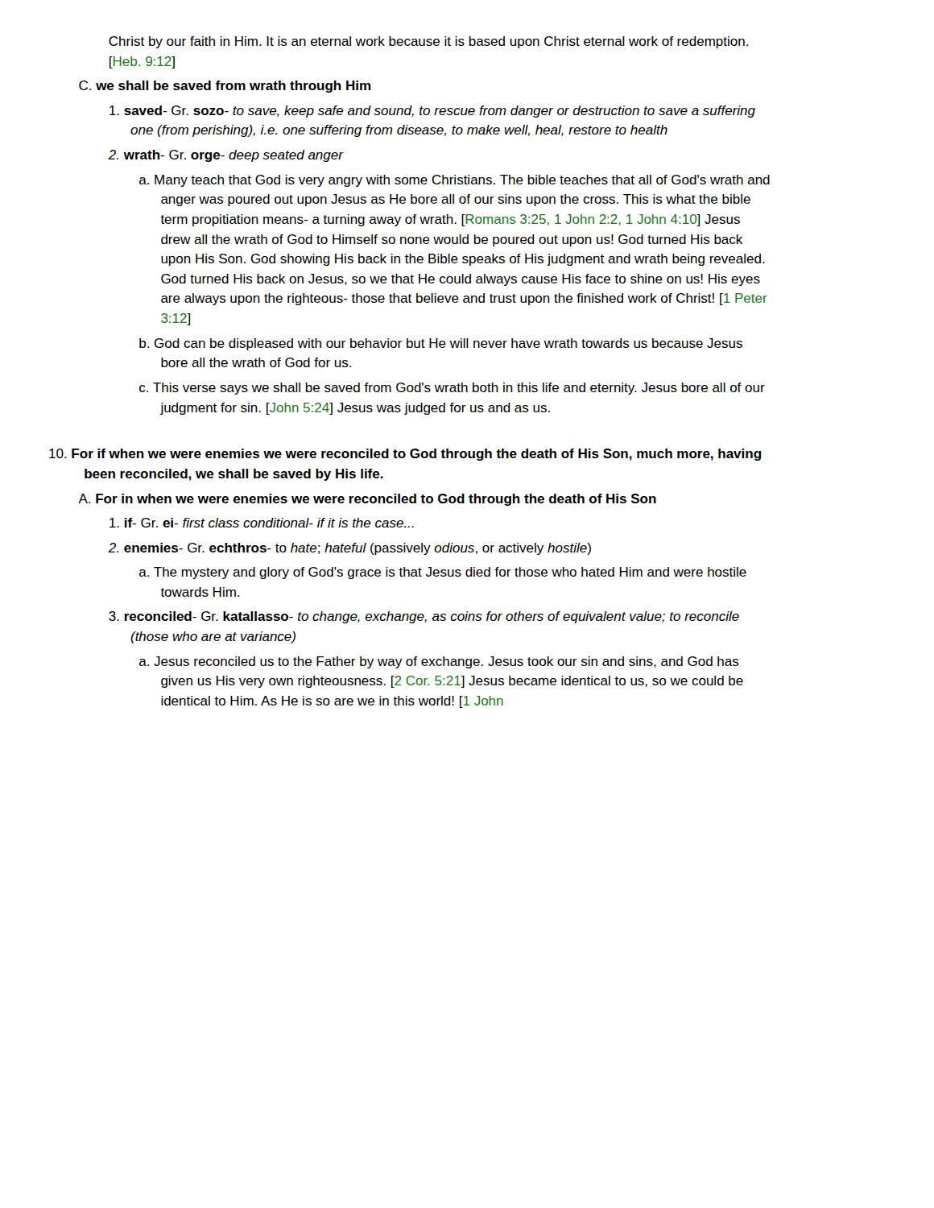Christ by our faith in Him. It is an eternal work because it is based upon Christ eternal work of redemption. [Heb. 9:12]
C. we shall be saved from wrath through Him
1. saved- Gr. sozo- to save, keep safe and sound, to rescue from danger or destruction to save a suffering one (from perishing), i.e. one suffering from disease, to make well, heal, restore to health
2. wrath- Gr. orge- deep seated anger
a. Many teach that God is very angry with some Christians. The bible teaches that all of God's wrath and anger was poured out upon Jesus as He bore all of our sins upon the cross. This is what the bible term propitiation means- a turning away of wrath. [Romans 3:25, 1 John 2:2, 1 John 4:10] Jesus drew all the wrath of God to Himself so none would be poured out upon us! God turned His back upon His Son. God showing His back in the Bible speaks of His judgment and wrath being revealed. God turned His back on Jesus, so we that He could always cause His face to shine on us! His eyes are always upon the righteous- those that believe and trust upon the finished work of Christ! [1 Peter 3:12]
b. God can be displeased with our behavior but He will never have wrath towards us because Jesus bore all the wrath of God for us.
c. This verse says we shall be saved from God's wrath both in this life and eternity. Jesus bore all of our judgment for sin. [John 5:24] Jesus was judged for us and as us.
10. For if when we were enemies we were reconciled to God through the death of His Son, much more, having been reconciled, we shall be saved by His life.
A. For in when we were enemies we were reconciled to God through the death of His Son
1. if- Gr. ei- first class conditional- if it is the case...
2. enemies- Gr. echthros- to hate; hateful (passively odious, or actively hostile)
a. The mystery and glory of God's grace is that Jesus died for those who hated Him and were hostile towards Him.
3. reconciled- Gr. katallasso- to change, exchange, as coins for others of equivalent value; to reconcile (those who are at variance)
a. Jesus reconciled us to the Father by way of exchange. Jesus took our sin and sins, and God has given us His very own righteousness. [2 Cor. 5:21] Jesus became identical to us, so we could be identical to Him. As He is so are we in this world! [1 John